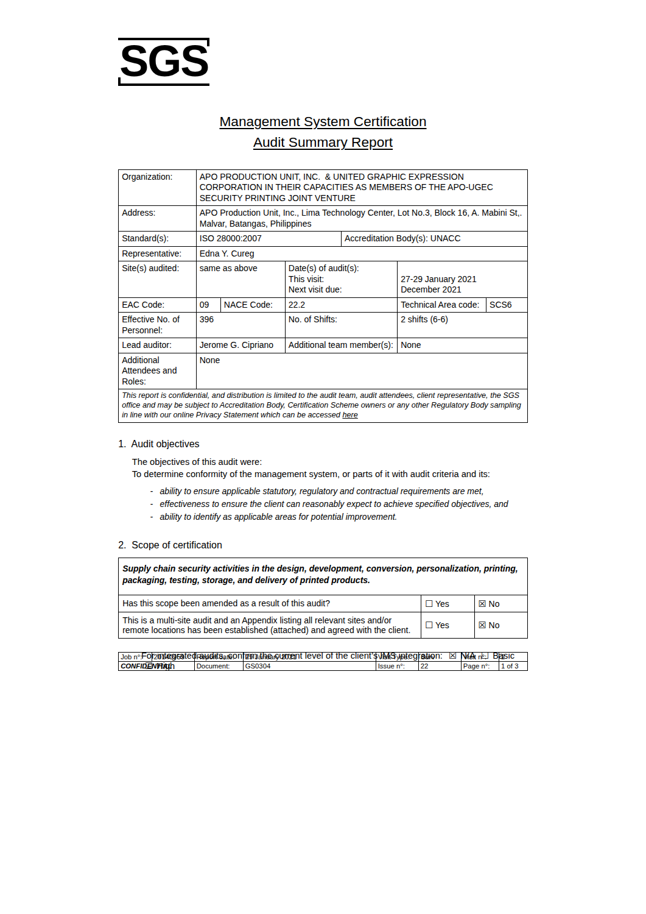SGS
Management System Certification
Audit Summary Report
| Organization: | APO PRODUCTION UNIT, INC. & UNITED GRAPHIC EXPRESSION CORPORATION IN THEIR CAPACITIES AS MEMBERS OF THE APO-UGEC SECURITY PRINTING JOINT VENTURE |
| Address: | APO Production Unit, Inc., Lima Technology Center, Lot No.3, Block 16, A. Mabini St,. Malvar, Batangas, Philippines |
| Standard(s): | ISO 28000:2007 | Accreditation Body(s): UNACC |
| Representative: | Edna Y. Cureg |
| Site(s) audited: | same as above | Date(s) of audit(s): This visit: Next visit due: | 27-29 January 2021 December 2021 |
| EAC Code: | 09 | NACE Code: | 22.2 | Technical Area code: | SCS6 |
| Effective No. of Personnel: | 396 | No. of Shifts: | 2 shifts (6-6) |
| Lead auditor: | Jerome G. Cipriano | Additional team member(s): | None |
| Additional Attendees and Roles: | None |
| This report is confidential, and distribution is limited to the audit team, audit attendees, client representative, the SGS office and may be subject to Accreditation Body, Certification Scheme owners or any other Regulatory Body sampling in line with our online Privacy Statement which can be accessed here |
1. Audit objectives
The objectives of this audit were:
To determine conformity of the management system, or parts of it with audit criteria and its:
ability to ensure applicable statutory, regulatory and contractual requirements are met,
effectiveness to ensure the client can reasonably expect to achieve specified objectives, and
ability to identify as applicable areas for potential improvement.
2. Scope of certification
| Supply chain security activities in the design, development, conversion, personalization, printing, packaging, testing, storage, and delivery of printed products. |
| Has this scope been amended as a result of this audit? | ☐ Yes | ☒ No |
| This is a multi-site audit and an Appendix listing all relevant sites and/or remote locations has been established (attached) and agreed with the client. | ☐ Yes | ☒ No |
For integrated audits, confirm the current level of the client’s IMS integration: ☒ N/A ☐ Basic ☐ High
| Job n°: | 20140959 | Report date: | 29 January 2021 | Visit Type: | Surv | Visit n°: | 2 |
| CONFIDENTIAL | Document: | GS0304 | Issue n°: | 22 | Page n°: | 1 of 3 |